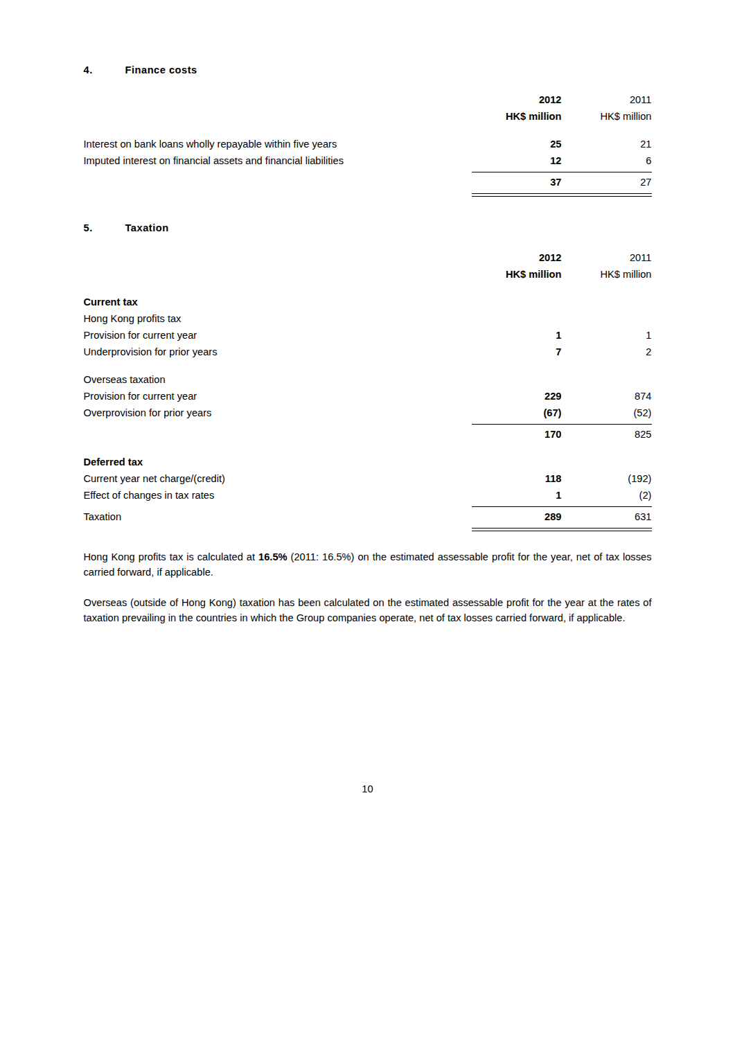4. Finance costs
| | 2012 | 2011 |
| | HK$ million | HK$ million |
| Interest on bank loans wholly repayable within five years | 25 | 21 |
| Imputed interest on financial assets and financial liabilities | 12 | 6 |
| | 37 | 27 |
5. Taxation
| | 2012 | 2011 |
| | HK$ million | HK$ million |
| Current tax | | |
| Hong Kong profits tax | | |
| Provision for current year | 1 | 1 |
| Underprovision for prior years | 7 | 2 |
| Overseas taxation | | |
| Provision for current year | 229 | 874 |
| Overprovision for prior years | (67) | (52) |
| | 170 | 825 |
| Deferred tax | | |
| Current year net charge/(credit) | 118 | (192) |
| Effect of changes in tax rates | 1 | (2) |
| Taxation | 289 | 631 |
Hong Kong profits tax is calculated at 16.5% (2011: 16.5%) on the estimated assessable profit for the year, net of tax losses carried forward, if applicable.
Overseas (outside of Hong Kong) taxation has been calculated on the estimated assessable profit for the year at the rates of taxation prevailing in the countries in which the Group companies operate, net of tax losses carried forward, if applicable.
10